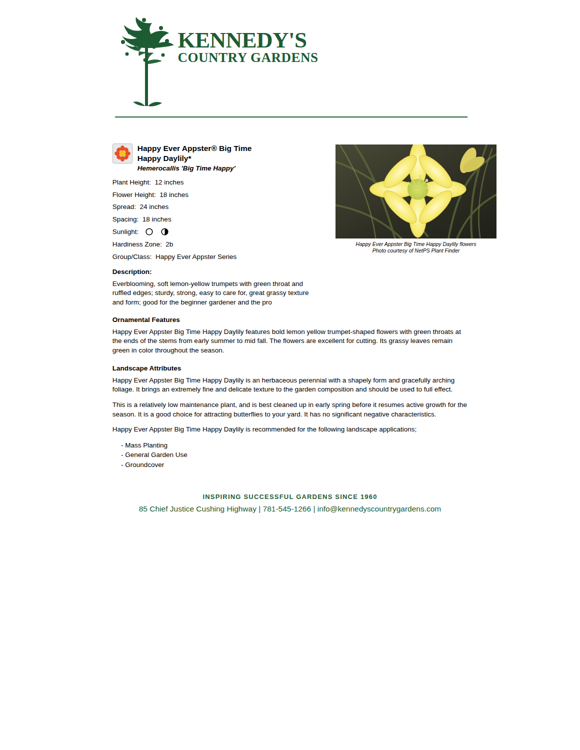KENNEDY'S COUNTRY GARDENS
Happy Ever Appster® Big Time
Happy Daylily*
Hemerocallis 'Big Time Happy'
Plant Height: 12 inches
Flower Height: 18 inches
Spread: 24 inches
Spacing: 18 inches
Sunlight:
Hardiness Zone: 2b
Group/Class: Happy Ever Appster Series
Description:
Everblooming, soft lemon-yellow trumpets with green throat and ruffled edges; sturdy, strong, easy to care for, great grassy texture and form; good for the beginner gardener and the pro
Happy Ever Appster Big Time Happy Daylily flowers
Photo courtesy of NetPS Plant Finder
Ornamental Features
Happy Ever Appster Big Time Happy Daylily features bold lemon yellow trumpet-shaped flowers with green throats at the ends of the stems from early summer to mid fall. The flowers are excellent for cutting. Its grassy leaves remain green in color throughout the season.
Landscape Attributes
Happy Ever Appster Big Time Happy Daylily is an herbaceous perennial with a shapely form and gracefully arching foliage. It brings an extremely fine and delicate texture to the garden composition and should be used to full effect.
This is a relatively low maintenance plant, and is best cleaned up in early spring before it resumes active growth for the season. It is a good choice for attracting butterflies to your yard. It has no significant negative characteristics.
Happy Ever Appster Big Time Happy Daylily is recommended for the following landscape applications;
Mass Planting
General Garden Use
Groundcover
INSPIRING SUCCESSFUL GARDENS SINCE 1960
85 Chief Justice Cushing Highway | 781-545-1266 | info@kennedyscountrygardens.com